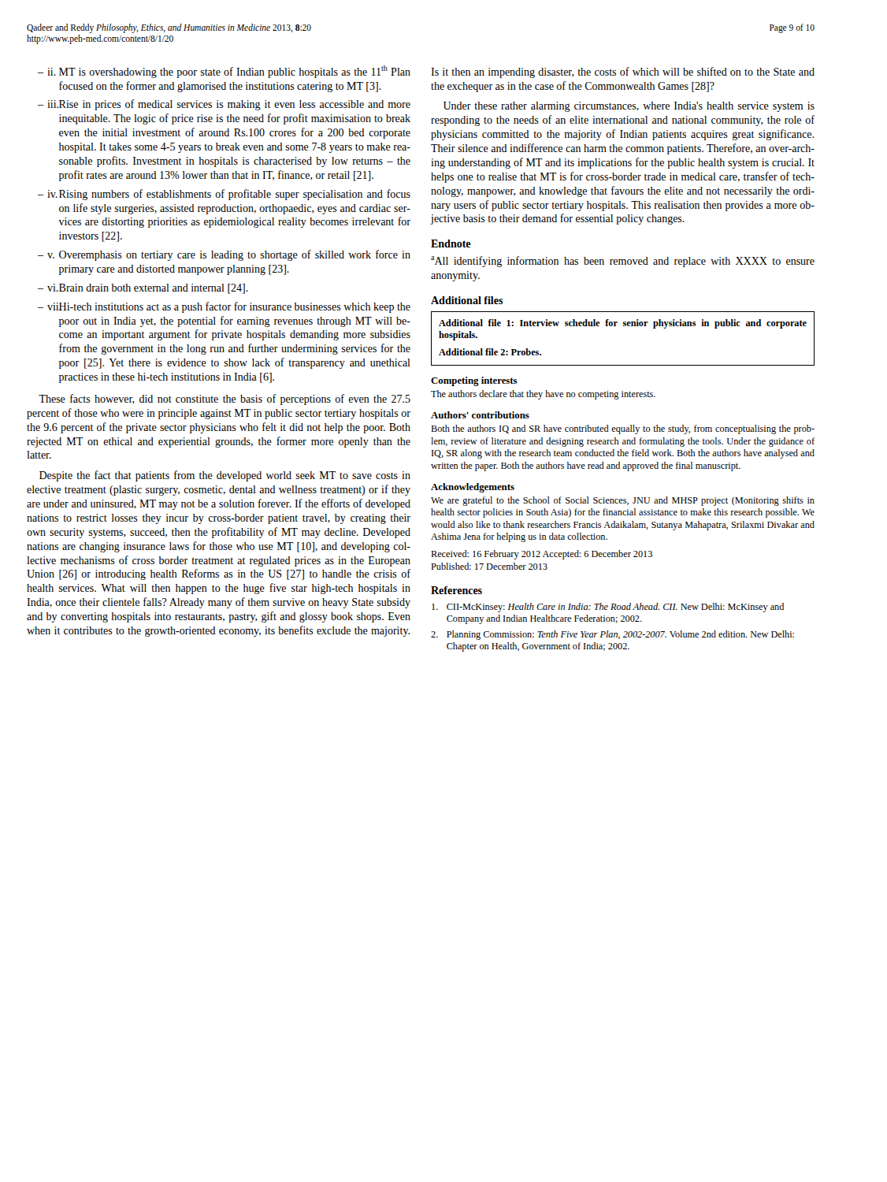Qadeer and Reddy Philosophy, Ethics, and Humanities in Medicine 2013, 8:20
http://www.peh-med.com/content/8/1/20
Page 9 of 10
–ii. MT is overshadowing the poor state of Indian public hospitals as the 11th Plan focused on the former and glamorised the institutions catering to MT [3].
–iii. Rise in prices of medical services is making it even less accessible and more inequitable. The logic of price rise is the need for profit maximisation to break even the initial investment of around Rs.100 crores for a 200 bed corporate hospital. It takes some 4-5 years to break even and some 7-8 years to make reasonable profits. Investment in hospitals is characterised by low returns – the profit rates are around 13% lower than that in IT, finance, or retail [21].
–iv. Rising numbers of establishments of profitable super specialisation and focus on life style surgeries, assisted reproduction, orthopaedic, eyes and cardiac services are distorting priorities as epidemiological reality becomes irrelevant for investors [22].
–v. Overemphasis on tertiary care is leading to shortage of skilled work force in primary care and distorted manpower planning [23].
–vi. Brain drain both external and internal [24].
–vii. Hi-tech institutions act as a push factor for insurance businesses which keep the poor out in India yet, the potential for earning revenues through MT will become an important argument for private hospitals demanding more subsidies from the government in the long run and further undermining services for the poor [25]. Yet there is evidence to show lack of transparency and unethical practices in these hi-tech institutions in India [6].
These facts however, did not constitute the basis of perceptions of even the 27.5 percent of those who were in principle against MT in public sector tertiary hospitals or the 9.6 percent of the private sector physicians who felt it did not help the poor. Both rejected MT on ethical and experiential grounds, the former more openly than the latter.
Despite the fact that patients from the developed world seek MT to save costs in elective treatment (plastic surgery, cosmetic, dental and wellness treatment) or if they are under and uninsured, MT may not be a solution forever. If the efforts of developed nations to restrict losses they incur by cross-border patient travel, by creating their own security systems, succeed, then the profitability of MT may decline. Developed nations are changing insurance laws for those who use MT [10], and developing collective mechanisms of cross border treatment at regulated prices as in the European Union [26] or introducing health Reforms as in the US [27] to handle the crisis of health services. What will then happen to the huge five star high-tech hospitals in India, once their clientele falls? Already many of them survive on heavy State subsidy and by converting hospitals into restaurants, pastry, gift and glossy book shops. Even when it contributes to the growth-oriented economy, its benefits exclude the majority. Is it then an impending disaster, the costs of which will be shifted on to the State and the exchequer as in the case of the Commonwealth Games [28]?
Under these rather alarming circumstances, where India's health service system is responding to the needs of an elite international and national community, the role of physicians committed to the majority of Indian patients acquires great significance. Their silence and indifference can harm the common patients. Therefore, an over-arching understanding of MT and its implications for the public health system is crucial. It helps one to realise that MT is for cross-border trade in medical care, transfer of technology, manpower, and knowledge that favours the elite and not necessarily the ordinary users of public sector tertiary hospitals. This realisation then provides a more objective basis to their demand for essential policy changes.
Endnote
aAll identifying information has been removed and replace with XXXX to ensure anonymity.
Additional files
Additional file 1: Interview schedule for senior physicians in public and corporate hospitals.
Additional file 2: Probes.
Competing interests
The authors declare that they have no competing interests.
Authors' contributions
Both the authors IQ and SR have contributed equally to the study, from conceptualising the problem, review of literature and designing research and formulating the tools. Under the guidance of IQ, SR along with the research team conducted the field work. Both the authors have analysed and written the paper. Both the authors have read and approved the final manuscript.
Acknowledgements
We are grateful to the School of Social Sciences, JNU and MHSP project (Monitoring shifts in health sector policies in South Asia) for the financial assistance to make this research possible. We would also like to thank researchers Francis Adaikalam, Sutanya Mahapatra, Srilaxmi Divakar and Ashima Jena for helping us in data collection.
Received: 16 February 2012 Accepted: 6 December 2013
Published: 17 December 2013
References
CII-McKinsey: Health Care in India: The Road Ahead. CII. New Delhi: McKinsey and Company and Indian Healthcare Federation; 2002.
Planning Commission: Tenth Five Year Plan, 2002-2007. Volume 2nd edition. New Delhi: Chapter on Health, Government of India; 2002.